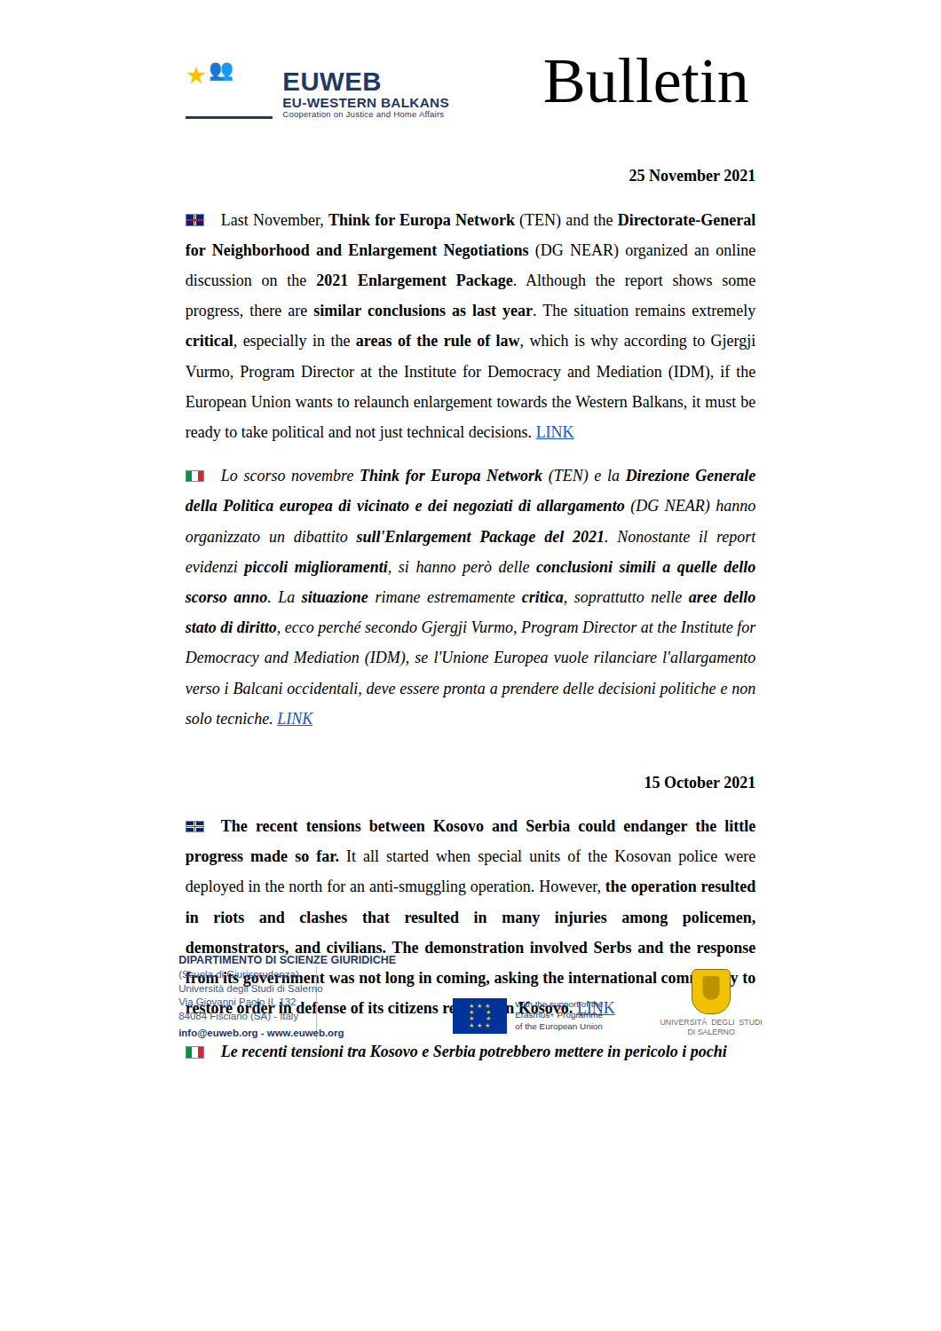★ 👥
EUWEB
EU-WESTERN BALKANS
Cooperation on Justice and Home Affairs
Bulletin
25 November 2021
Last November, Think for Europa Network (TEN) and the Directorate-General for Neighborhood and Enlargement Negotiations (DG NEAR) organized an online discussion on the 2021 Enlargement Package. Although the report shows some progress, there are similar conclusions as last year. The situation remains extremely critical, especially in the areas of the rule of law, which is why according to Gjergji Vurmo, Program Director at the Institute for Democracy and Mediation (IDM), if the European Union wants to relaunch enlargement towards the Western Balkans, it must be ready to take political and not just technical decisions. LINK
Lo scorso novembre Think for Europa Network (TEN) e la Direzione Generale della Politica europea di vicinato e dei negoziati di allargamento (DG NEAR) hanno organizzato un dibattito sull'Enlargement Package del 2021. Nonostante il report evidenzi piccoli miglioramenti, si hanno però delle conclusioni simili a quelle dello scorso anno. La situazione rimane estremamente critica, soprattutto nelle aree dello stato di diritto, ecco perché secondo Gjergji Vurmo, Program Director at the Institute for Democracy and Mediation (IDM), se l'Unione Europea vuole rilanciare l'allargamento verso i Balcani occidentali, deve essere pronta a prendere delle decisioni politiche e non solo tecniche. LINK
15 October 2021
The recent tensions between Kosovo and Serbia could endanger the little progress made so far. It all started when special units of the Kosovan police were deployed in the north for an anti-smuggling operation. However, the operation resulted in riots and clashes that resulted in many injuries among policemen, demonstrators, and civilians. The demonstration involved Serbs and the response from its government was not long in coming, asking the international community to restore order in defense of its citizens residing in Kosovo. LINK
Le recenti tensioni tra Kosovo e Serbia potrebbero mettere in pericolo i pochi
DIPARTIMENTO DI SCIENZE GIURIDICHE
(Scuola di Giurisprudenza)
Università degli Studi di Salerno
Via Giovanni Paolo II, 132
84084 Fisciano (SA) - Italy
info@euweb.org - www.euweb.org
★ ★ ★
★ ★
★ ★
★ ★ ★
With the support of the
Erasmus+ Programme
of the European Union
UNIVERSITÀ DEGLI STUDI
DI SALERNO